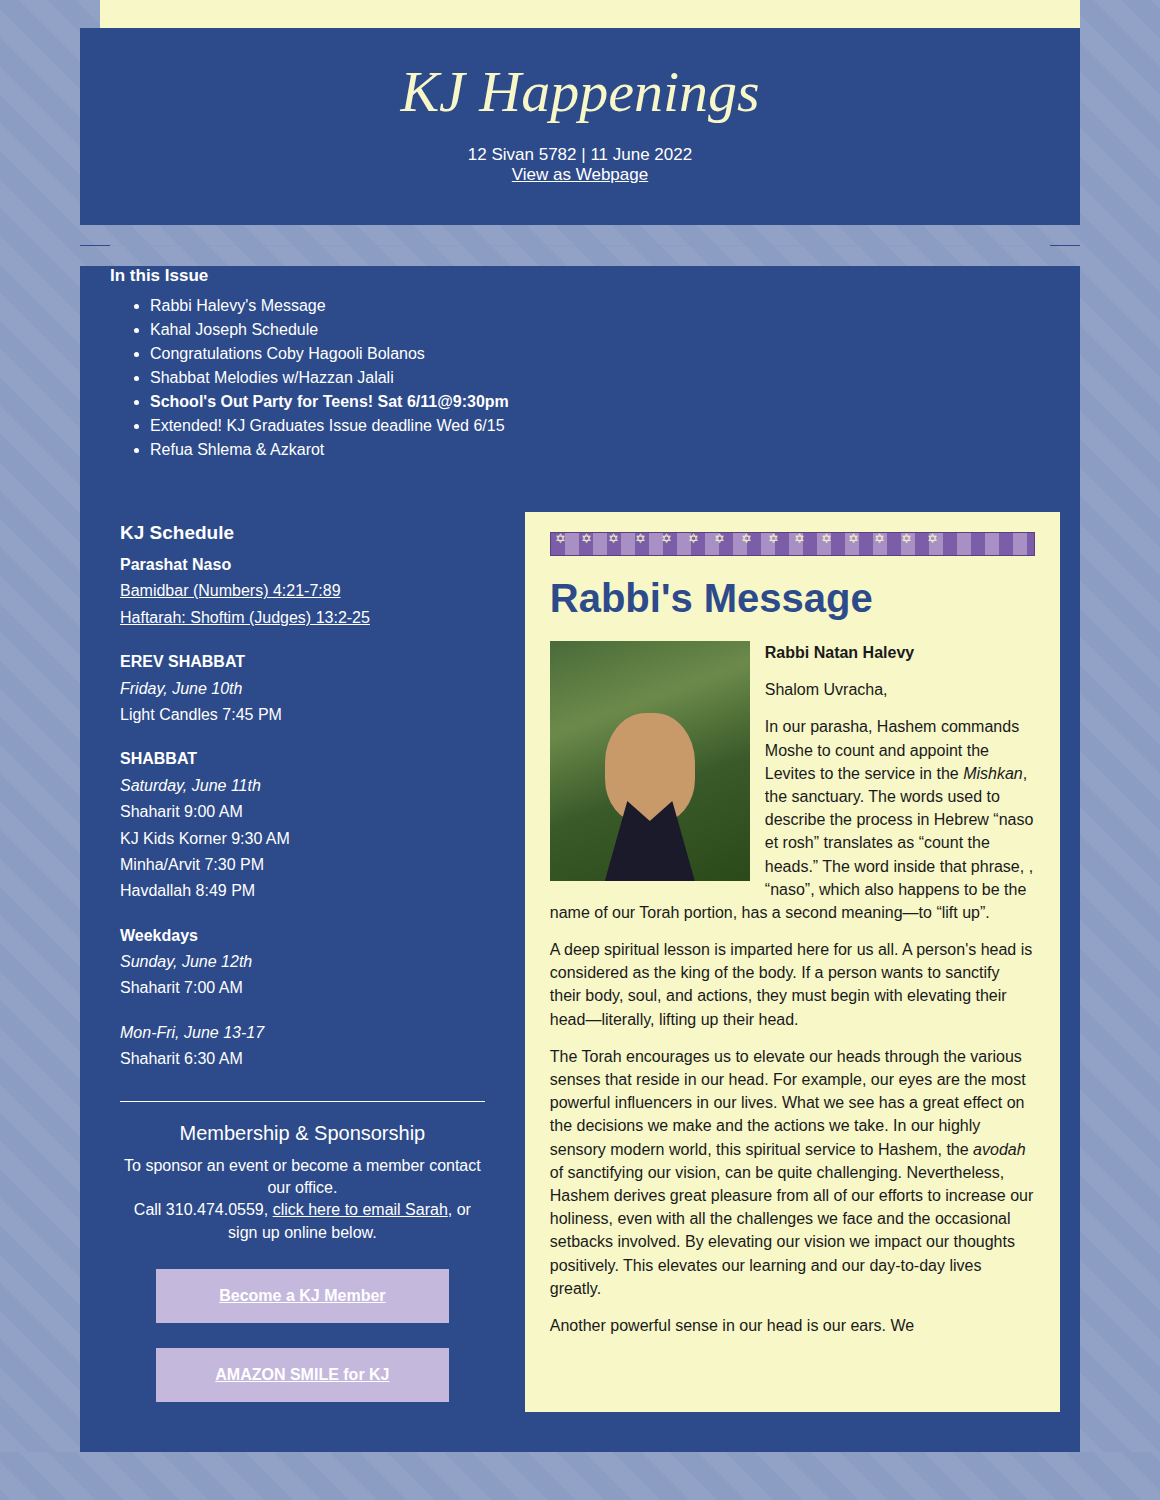KJ Happenings
12 Sivan 5782 | 11 June 2022
View as Webpage
In this Issue
Rabbi Halevy's Message
Kahal Joseph Schedule
Congratulations Coby Hagooli Bolanos
Shabbat Melodies w/Hazzan Jalali
School's Out Party for Teens! Sat 6/11@9:30pm
Extended! KJ Graduates Issue deadline Wed 6/15
Refua Shlema & Azkarot
KJ Schedule
Parashat Naso
Bamidbar (Numbers) 4:21-7:89
Haftarah: Shoftim (Judges) 13:2-25
EREV SHABBAT
Friday, June 10th
Light Candles 7:45 PM
SHABBAT
Saturday, June 11th
Shaharit 9:00 AM
KJ Kids Korner 9:30 AM
Minha/Arvit 7:30 PM
Havdallah 8:49 PM
Weekdays
Sunday, June 12th
Shaharit 7:00 AM
Mon-Fri, June 13-17
Shaharit 6:30 AM
Membership & Sponsorship
To sponsor an event or become a member contact our office.
Call 310.474.0559, click here to email Sarah, or sign up online below.
Become a KJ Member AMAZON SMILE for KJ
Rabbi's Message
Rabbi Natan Halevy
Shalom Uvracha,
In our parasha, Hashem commands Moshe to count and appoint the Levites to the service in the Mishkan, the sanctuary. The words used to describe the process in Hebrew “naso et rosh” translates as “count the heads.” The word inside that phrase, , “naso”, which also happens to be the name of our Torah portion, has a second meaning—to “lift up”.
A deep spiritual lesson is imparted here for us all. A person's head is considered as the king of the body. If a person wants to sanctify their body, soul, and actions, they must begin with elevating their head—literally, lifting up their head.
The Torah encourages us to elevate our heads through the various senses that reside in our head. For example, our eyes are the most powerful influencers in our lives. What we see has a great effect on the decisions we make and the actions we take. In our highly sensory modern world, this spiritual service to Hashem, the avodah of sanctifying our vision, can be quite challenging. Nevertheless, Hashem derives great pleasure from all of our efforts to increase our holiness, even with all the challenges we face and the occasional setbacks involved. By elevating our vision we impact our thoughts positively. This elevates our learning and our day-to-day lives greatly.
Another powerful sense in our head is our ears. We